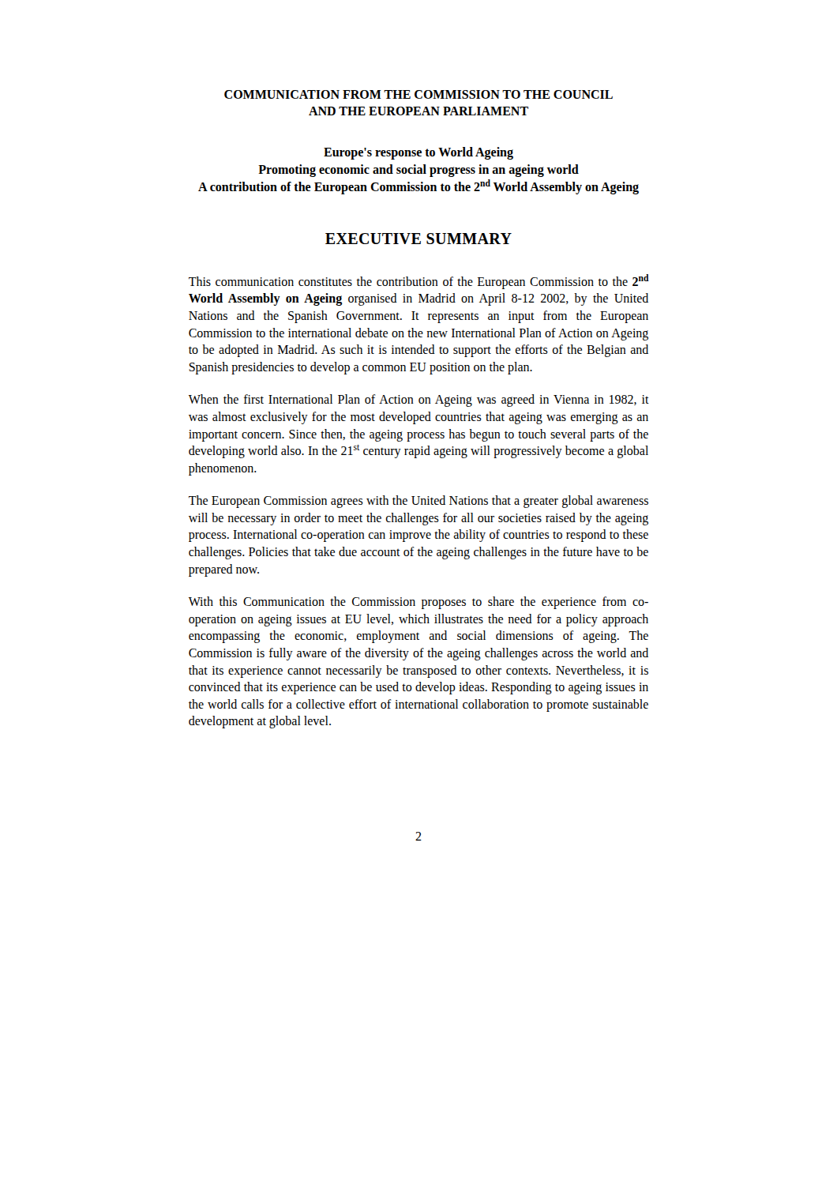Communication from the Commission to the Council and the European Parliament
Europe's response to World Ageing Promoting economic and social progress in an ageing world A contribution of the European Commission to the 2nd World Assembly on Ageing
EXECUTIVE SUMMARY
This communication constitutes the contribution of the European Commission to the 2nd World Assembly on Ageing organised in Madrid on April 8-12 2002, by the United Nations and the Spanish Government. It represents an input from the European Commission to the international debate on the new International Plan of Action on Ageing to be adopted in Madrid. As such it is intended to support the efforts of the Belgian and Spanish presidencies to develop a common EU position on the plan.
When the first International Plan of Action on Ageing was agreed in Vienna in 1982, it was almost exclusively for the most developed countries that ageing was emerging as an important concern. Since then, the ageing process has begun to touch several parts of the developing world also. In the 21st century rapid ageing will progressively become a global phenomenon.
The European Commission agrees with the United Nations that a greater global awareness will be necessary in order to meet the challenges for all our societies raised by the ageing process. International co-operation can improve the ability of countries to respond to these challenges. Policies that take due account of the ageing challenges in the future have to be prepared now.
With this Communication the Commission proposes to share the experience from co-operation on ageing issues at EU level, which illustrates the need for a policy approach encompassing the economic, employment and social dimensions of ageing. The Commission is fully aware of the diversity of the ageing challenges across the world and that its experience cannot necessarily be transposed to other contexts. Nevertheless, it is convinced that its experience can be used to develop ideas. Responding to ageing issues in the world calls for a collective effort of international collaboration to promote sustainable development at global level.
2